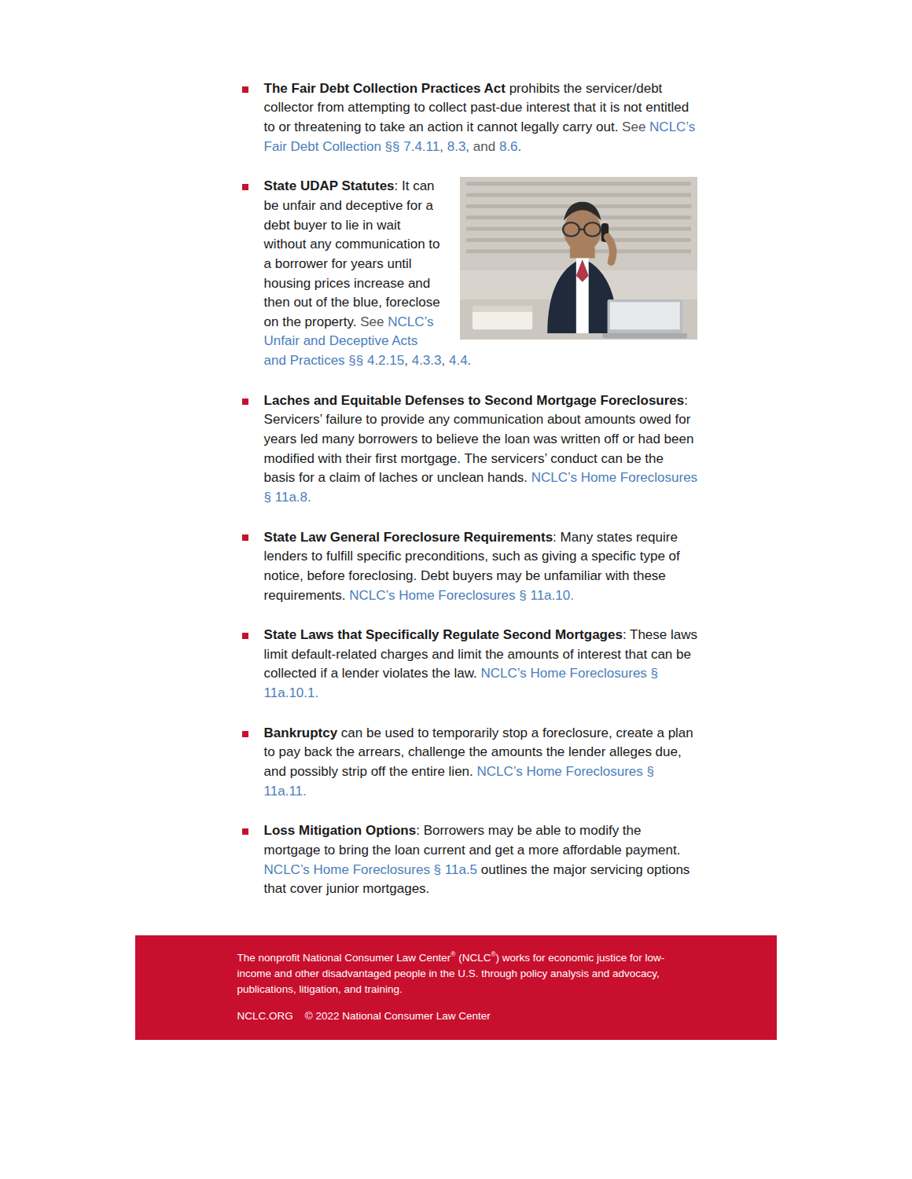The Fair Debt Collection Practices Act prohibits the servicer/debt collector from attempting to collect past-due interest that it is not entitled to or threatening to take an action it cannot legally carry out. See NCLC’s Fair Debt Collection §§ 7.4.11, 8.3, and 8.6.
State UDAP Statutes: It can be unfair and deceptive for a debt buyer to lie in wait without any communication to a borrower for years until housing prices increase and then out of the blue, foreclose on the property. See NCLC’s Unfair and Deceptive Acts and Practices §§ 4.2.15, 4.3.3, 4.4.
Laches and Equitable Defenses to Second Mortgage Foreclosures: Servicers’ failure to provide any communication about amounts owed for years led many borrowers to believe the loan was written off or had been modified with their first mortgage. The servicers’ conduct can be the basis for a claim of laches or unclean hands. NCLC’s Home Foreclosures § 11a.8.
State Law General Foreclosure Requirements: Many states require lenders to fulfill specific preconditions, such as giving a specific type of notice, before foreclosing. Debt buyers may be unfamiliar with these requirements. NCLC’s Home Foreclosures § 11a.10.
State Laws that Specifically Regulate Second Mortgages: These laws limit default-related charges and limit the amounts of interest that can be collected if a lender violates the law. NCLC’s Home Foreclosures § 11a.10.1.
Bankruptcy can be used to temporarily stop a foreclosure, create a plan to pay back the arrears, challenge the amounts the lender alleges due, and possibly strip off the entire lien. NCLC’s Home Foreclosures § 11a.11.
Loss Mitigation Options: Borrowers may be able to modify the mortgage to bring the loan current and get a more affordable payment. NCLC’s Home Foreclosures § 11a.5 outlines the major servicing options that cover junior mortgages.
The nonprofit National Consumer Law Center® (NCLC®) works for economic justice for low-income and other disadvantaged people in the U.S. through policy analysis and advocacy, publications, litigation, and training.
NCLC.ORG © 2022 National Consumer Law Center